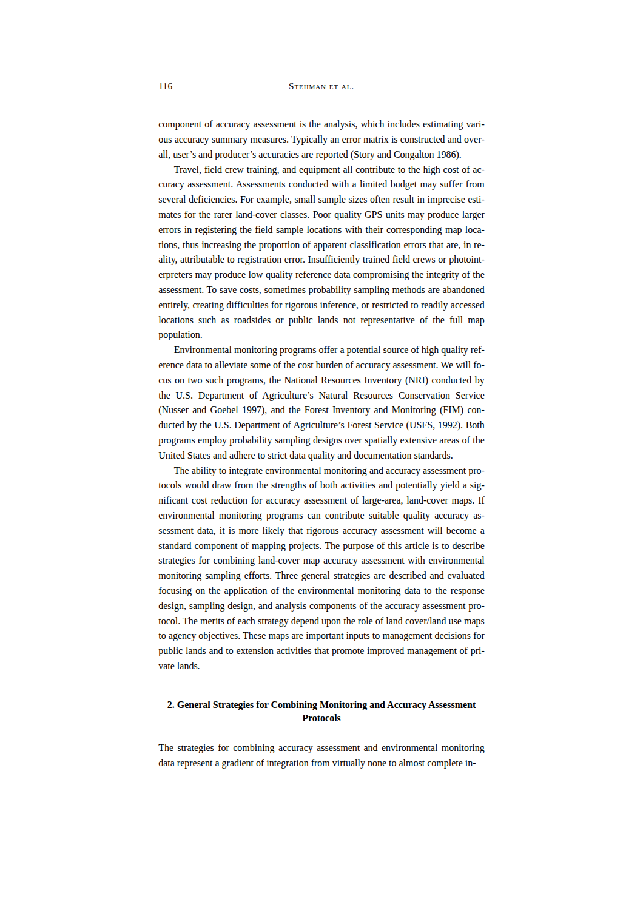116
Stehman et al.
component of accuracy assessment is the analysis, which includes estimating various accuracy summary measures. Typically an error matrix is constructed and overall, user’s and producer’s accuracies are reported (Story and Congalton 1986).
Travel, field crew training, and equipment all contribute to the high cost of accuracy assessment. Assessments conducted with a limited budget may suffer from several deficiencies. For example, small sample sizes often result in imprecise estimates for the rarer land-cover classes. Poor quality GPS units may produce larger errors in registering the field sample locations with their corresponding map locations, thus increasing the proportion of apparent classification errors that are, in reality, attributable to registration error. Insufficiently trained field crews or photointerpreters may produce low quality reference data compromising the integrity of the assessment. To save costs, sometimes probability sampling methods are abandoned entirely, creating difficulties for rigorous inference, or restricted to readily accessed locations such as roadsides or public lands not representative of the full map population.
Environmental monitoring programs offer a potential source of high quality reference data to alleviate some of the cost burden of accuracy assessment. We will focus on two such programs, the National Resources Inventory (NRI) conducted by the U.S. Department of Agriculture’s Natural Resources Conservation Service (Nusser and Goebel 1997), and the Forest Inventory and Monitoring (FIM) conducted by the U.S. Department of Agriculture’s Forest Service (USFS, 1992). Both programs employ probability sampling designs over spatially extensive areas of the United States and adhere to strict data quality and documentation standards.
The ability to integrate environmental monitoring and accuracy assessment protocols would draw from the strengths of both activities and potentially yield a significant cost reduction for accuracy assessment of large-area, land-cover maps. If environmental monitoring programs can contribute suitable quality accuracy assessment data, it is more likely that rigorous accuracy assessment will become a standard component of mapping projects. The purpose of this article is to describe strategies for combining land-cover map accuracy assessment with environmental monitoring sampling efforts. Three general strategies are described and evaluated focusing on the application of the environmental monitoring data to the response design, sampling design, and analysis components of the accuracy assessment protocol. The merits of each strategy depend upon the role of land cover/land use maps to agency objectives. These maps are important inputs to management decisions for public lands and to extension activities that promote improved management of private lands.
2. General Strategies for Combining Monitoring and Accuracy AssessmentProtocols
The strategies for combining accuracy assessment and environmental monitoring data represent a gradient of integration from virtually none to almost complete in-